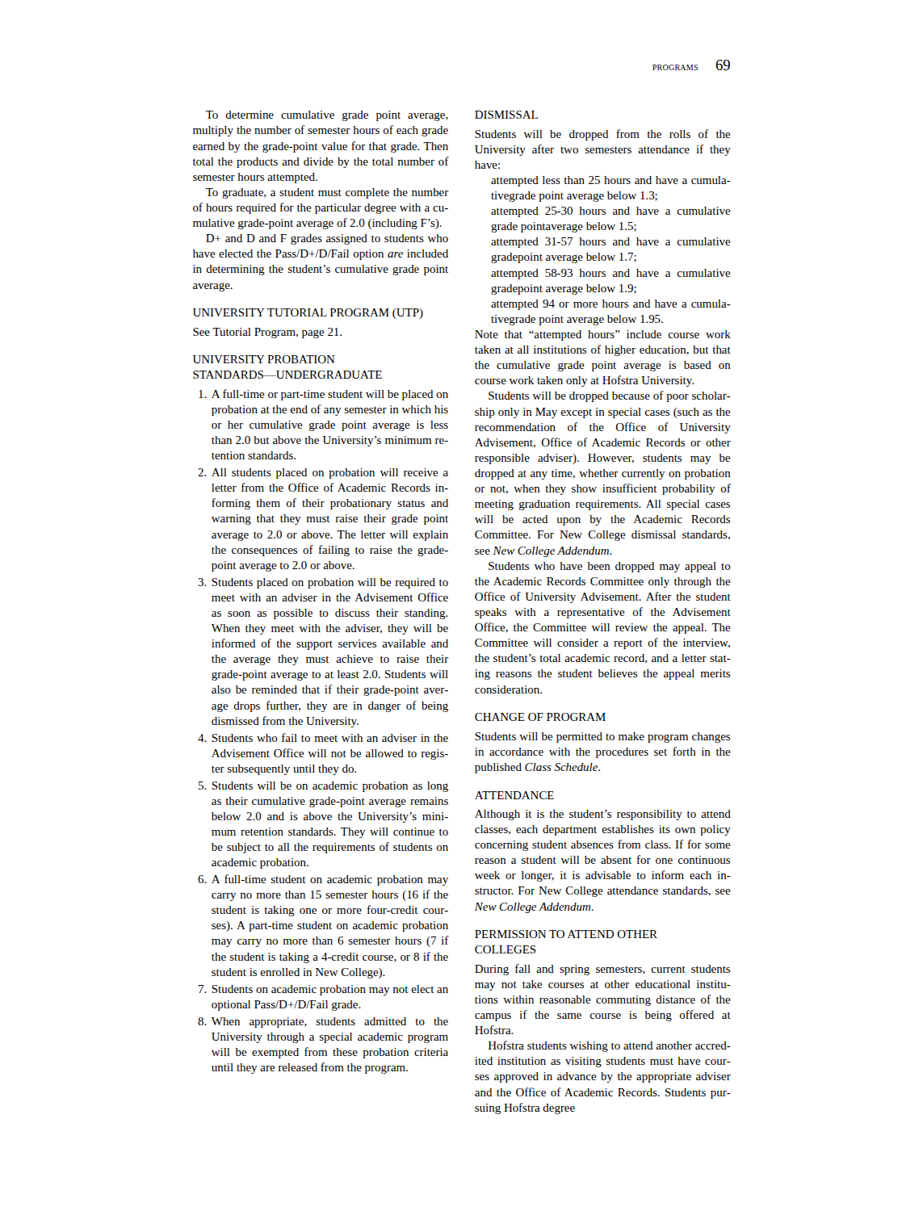programs69
To determine cumulative grade point average, multiply the number of semester hours of each grade earned by the grade-point value for that grade. Then total the products and divide by the total number of semester hours attempted.
To graduate, a student must complete the number of hours required for the particular degree with a cumulative grade-point average of 2.0 (including F’s).
D+ and D and F grades assigned to students who have elected the Pass/D+/D/Fail option are included in determining the student’s cumulative grade point average.
UNIVERSITY TUTORIAL PROGRAM (UTP)
See Tutorial Program, page 21.
UNIVERSITY PROBATION
STANDARDS—UNDERGRADUATE
A full-time or part-time student will be placed on probation at the end of any semester in which his or her cumulative grade point average is less than 2.0 but above the University’s minimum retention standards.
All students placed on probation will receive a letter from the Office of Academic Records informing them of their probationary status and warning that they must raise their grade point average to 2.0 or above. The letter will explain the consequences of failing to raise the grade-point average to 2.0 or above.
Students placed on probation will be required to meet with an adviser in the Advisement Office as soon as possible to discuss their standing. When they meet with the adviser, they will be informed of the support services available and the average they must achieve to raise their grade-point average to at least 2.0. Students will also be reminded that if their grade-point average drops further, they are in danger of being dismissed from the University.
Students who fail to meet with an adviser in the Advisement Office will not be allowed to register subsequently until they do.
Students will be on academic probation as long as their cumulative grade-point average remains below 2.0 and is above the University’s minimum retention standards. They will continue to be subject to all the requirements of students on academic probation.
A full-time student on academic probation may carry no more than 15 semester hours (16 if the student is taking one or more four-credit courses). A part-time student on academic probation may carry no more than 6 semester hours (7 if the student is taking a 4-credit course, or 8 if the student is enrolled in New College).
Students on academic probation may not elect an optional Pass/D+/D/Fail grade.
When appropriate, students admitted to the University through a special academic program will be exempted from these probation criteria until they are released from the program.
DISMISSAL
Students will be dropped from the rolls of the University after two semesters attendance if they have:
attempted less than 25 hours and have a cumulativegrade point average below 1.3;
attempted 25-30 hours and have a cumulative grade pointaverage below 1.5;
attempted 31-57 hours and have a cumulative gradepoint average below 1.7;
attempted 58-93 hours and have a cumulative gradepoint average below 1.9;
attempted 94 or more hours and have a cumulativegrade point average below 1.95.
Note that “attempted hours” include course work taken at all institutions of higher education, but that the cumulative grade point average is based on course work taken only at Hofstra University.
Students will be dropped because of poor scholarship only in May except in special cases (such as the recommendation of the Office of University Advisement, Office of Academic Records or other responsible adviser). However, students may be dropped at any time, whether currently on probation or not, when they show insufficient probability of meeting graduation requirements. All special cases will be acted upon by the Academic Records Committee. For New College dismissal standards, see New College Addendum.
Students who have been dropped may appeal to the Academic Records Committee only through the Office of University Advisement. After the student speaks with a representative of the Advisement Office, the Committee will review the appeal. The Committee will consider a report of the interview, the student’s total academic record, and a letter stating reasons the student believes the appeal merits consideration.
CHANGE OF PROGRAM
Students will be permitted to make program changes in accordance with the procedures set forth in the published Class Schedule.
ATTENDANCE
Although it is the student’s responsibility to attend classes, each department establishes its own policy concerning student absences from class. If for some reason a student will be absent for one continuous week or longer, it is advisable to inform each instructor. For New College attendance standards, see New College Addendum.
PERMISSION TO ATTEND OTHER
COLLEGES
During fall and spring semesters, current students may not take courses at other educational institutions within reasonable commuting distance of the campus if the same course is being offered at Hofstra.
Hofstra students wishing to attend another accredited institution as visiting students must have courses approved in advance by the appropriate adviser and the Office of Academic Records. Students pursuing Hofstra degree